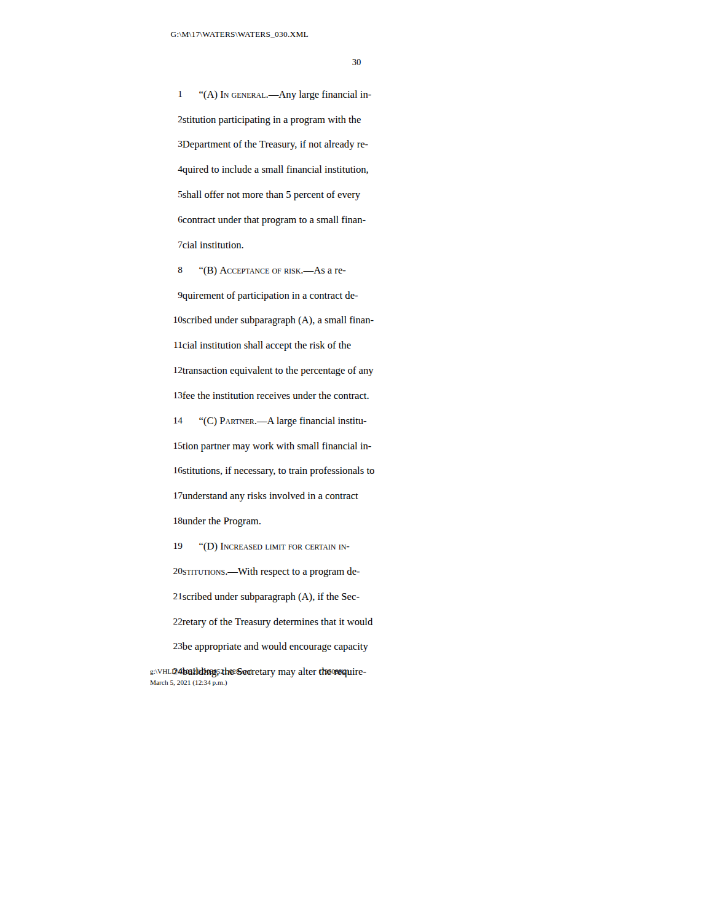G:\M\17\WATERS\WATERS_030.XML
30
| 1 | “(A) In general. —Any large financial in- |
| 2 | stitution participating in a program with the |
| 3 | Department of the Treasury, if not already re- |
| 4 | quired to include a small financial institution, |
| 5 | shall offer not more than 5 percent of every |
| 6 | contract under that program to a small finan- |
| 7 | cial institution. |
| 8 | “(B) Acceptance of risk. —As a re- |
| 9 | quirement of participation in a contract de- |
| 10 | scribed under subparagraph (A), a small finan- |
| 11 | cial institution shall accept the risk of the |
| 12 | transaction equivalent to the percentage of any |
| 13 | fee the institution receives under the contract. |
| 14 | “(C) Partner. —A large financial institu- |
| 15 | tion partner may work with small financial in- |
| 16 | stitutions, if necessary, to train professionals to |
| 17 | understand any risks involved in a contract |
| 18 | under the Program. |
| 19 | “(D) Increased limit for certain in- |
| 20 | stitutions. —With respect to a program de- |
| 21 | scribed under subparagraph (A), if the Sec- |
| 22 | retary of the Treasury determines that it would |
| 23 | be appropriate and would encourage capacity |
| 24 | building, the Secretary may alter the require- |
g:\VHLD\030521\D030521.028.xml (795088|2) March 5, 2021 (12:34 p.m.)